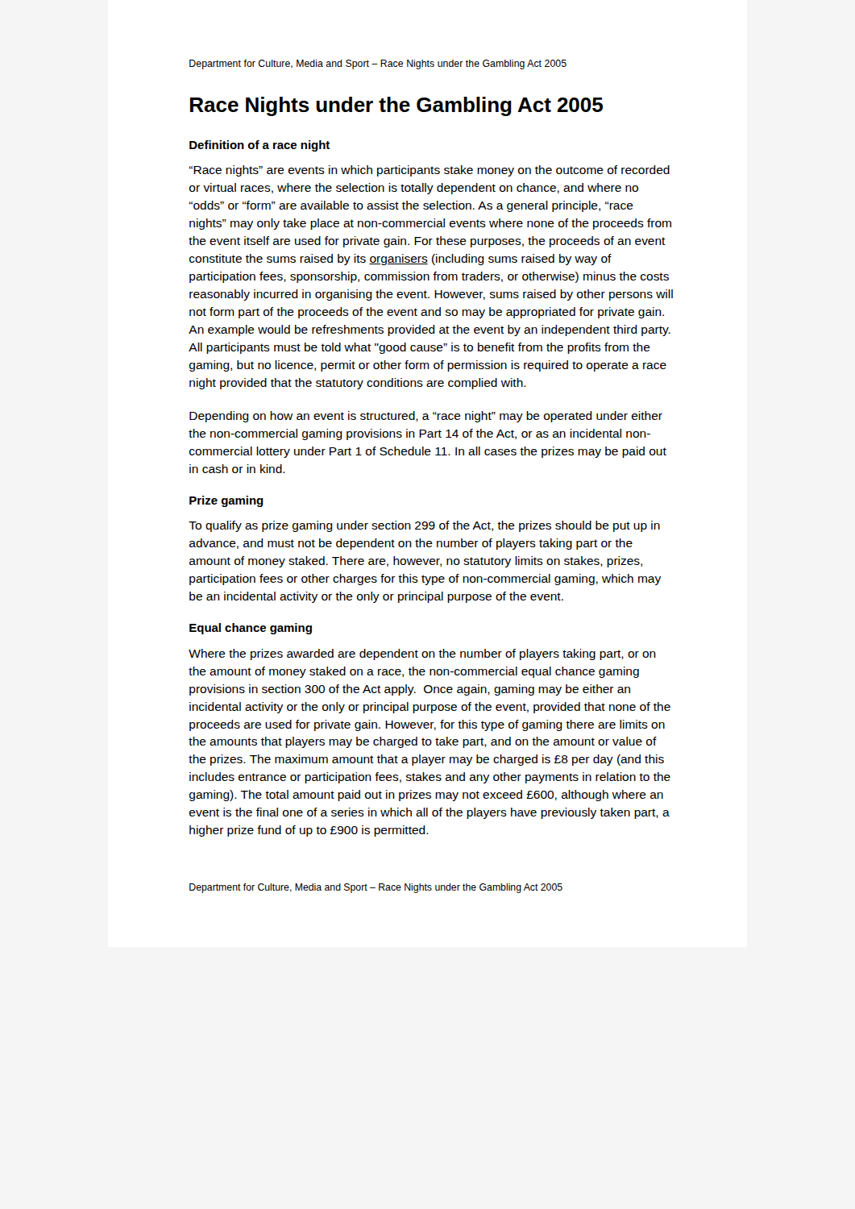Department for Culture, Media and Sport – Race Nights under the Gambling Act 2005
Race Nights under the Gambling Act 2005
Definition of a race night
“Race nights” are events in which participants stake money on the outcome of recorded or virtual races, where the selection is totally dependent on chance, and where no “odds” or “form” are available to assist the selection. As a general principle, “race nights” may only take place at non-commercial events where none of the proceeds from the event itself are used for private gain. For these purposes, the proceeds of an event constitute the sums raised by its organisers (including sums raised by way of participation fees, sponsorship, commission from traders, or otherwise) minus the costs reasonably incurred in organising the event. However, sums raised by other persons will not form part of the proceeds of the event and so may be appropriated for private gain. An example would be refreshments provided at the event by an independent third party. All participants must be told what "good cause” is to benefit from the profits from the gaming, but no licence, permit or other form of permission is required to operate a race night provided that the statutory conditions are complied with.
Depending on how an event is structured, a “race night” may be operated under either the non-commercial gaming provisions in Part 14 of the Act, or as an incidental non-commercial lottery under Part 1 of Schedule 11. In all cases the prizes may be paid out in cash or in kind.
Prize gaming
To qualify as prize gaming under section 299 of the Act, the prizes should be put up in advance, and must not be dependent on the number of players taking part or the amount of money staked. There are, however, no statutory limits on stakes, prizes, participation fees or other charges for this type of non-commercial gaming, which may be an incidental activity or the only or principal purpose of the event.
Equal chance gaming
Where the prizes awarded are dependent on the number of players taking part, or on the amount of money staked on a race, the non-commercial equal chance gaming provisions in section 300 of the Act apply. Once again, gaming may be either an incidental activity or the only or principal purpose of the event, provided that none of the proceeds are used for private gain. However, for this type of gaming there are limits on the amounts that players may be charged to take part, and on the amount or value of the prizes. The maximum amount that a player may be charged is £8 per day (and this includes entrance or participation fees, stakes and any other payments in relation to the gaming). The total amount paid out in prizes may not exceed £600, although where an event is the final one of a series in which all of the players have previously taken part, a higher prize fund of up to £900 is permitted.
Department for Culture, Media and Sport – Race Nights under the Gambling Act 2005